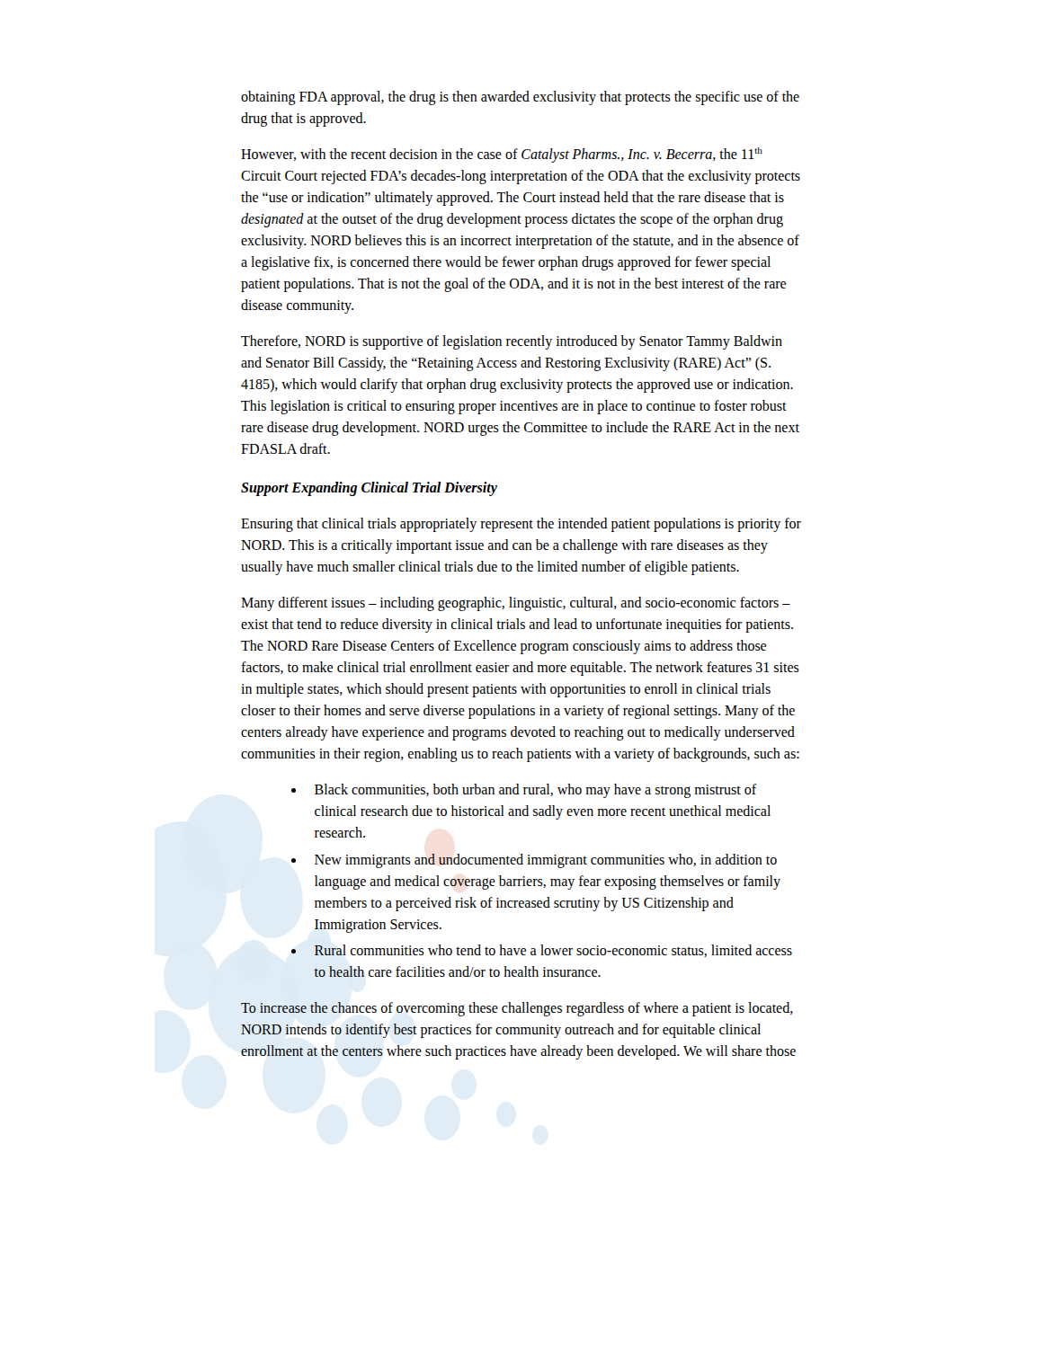obtaining FDA approval, the drug is then awarded exclusivity that protects the specific use of the drug that is approved.
However, with the recent decision in the case of Catalyst Pharms., Inc. v. Becerra, the 11th Circuit Court rejected FDA’s decades-long interpretation of the ODA that the exclusivity protects the “use or indication” ultimately approved. The Court instead held that the rare disease that is designated at the outset of the drug development process dictates the scope of the orphan drug exclusivity. NORD believes this is an incorrect interpretation of the statute, and in the absence of a legislative fix, is concerned there would be fewer orphan drugs approved for fewer special patient populations. That is not the goal of the ODA, and it is not in the best interest of the rare disease community.
Therefore, NORD is supportive of legislation recently introduced by Senator Tammy Baldwin and Senator Bill Cassidy, the “Retaining Access and Restoring Exclusivity (RARE) Act” (S. 4185), which would clarify that orphan drug exclusivity protects the approved use or indication. This legislation is critical to ensuring proper incentives are in place to continue to foster robust rare disease drug development. NORD urges the Committee to include the RARE Act in the next FDASLA draft.
Support Expanding Clinical Trial Diversity
Ensuring that clinical trials appropriately represent the intended patient populations is priority for NORD. This is a critically important issue and can be a challenge with rare diseases as they usually have much smaller clinical trials due to the limited number of eligible patients.
Many different issues – including geographic, linguistic, cultural, and socio-economic factors – exist that tend to reduce diversity in clinical trials and lead to unfortunate inequities for patients. The NORD Rare Disease Centers of Excellence program consciously aims to address those factors, to make clinical trial enrollment easier and more equitable. The network features 31 sites in multiple states, which should present patients with opportunities to enroll in clinical trials closer to their homes and serve diverse populations in a variety of regional settings. Many of the centers already have experience and programs devoted to reaching out to medically underserved communities in their region, enabling us to reach patients with a variety of backgrounds, such as:
Black communities, both urban and rural, who may have a strong mistrust of clinical research due to historical and sadly even more recent unethical medical research.
New immigrants and undocumented immigrant communities who, in addition to language and medical coverage barriers, may fear exposing themselves or family members to a perceived risk of increased scrutiny by US Citizenship and Immigration Services.
Rural communities who tend to have a lower socio-economic status, limited access to health care facilities and/or to health insurance.
To increase the chances of overcoming these challenges regardless of where a patient is located, NORD intends to identify best practices for community outreach and for equitable clinical enrollment at the centers where such practices have already been developed. We will share those